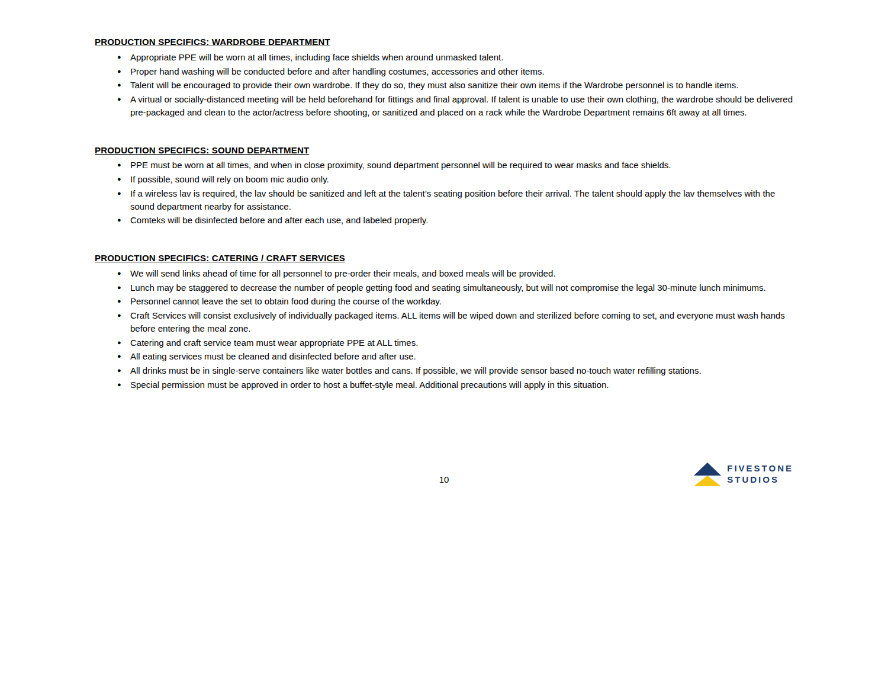PRODUCTION SPECIFICS: WARDROBE DEPARTMENT
Appropriate PPE will be worn at all times, including face shields when around unmasked talent.
Proper hand washing will be conducted before and after handling costumes, accessories and other items.
Talent will be encouraged to provide their own wardrobe. If they do so, they must also sanitize their own items if the Wardrobe personnel is to handle items.
A virtual or socially-distanced meeting will be held beforehand for fittings and final approval. If talent is unable to use their own clothing, the wardrobe should be delivered pre-packaged and clean to the actor/actress before shooting, or sanitized and placed on a rack while the Wardrobe Department remains 6ft away at all times.
PRODUCTION SPECIFICS: SOUND DEPARTMENT
PPE must be worn at all times, and when in close proximity, sound department personnel will be required to wear masks and face shields.
If possible, sound will rely on boom mic audio only.
If a wireless lav is required, the lav should be sanitized and left at the talent’s seating position before their arrival. The talent should apply the lav themselves with the sound department nearby for assistance.
Comteks will be disinfected before and after each use, and labeled properly.
PRODUCTION SPECIFICS: CATERING / CRAFT SERVICES
We will send links ahead of time for all personnel to pre-order their meals, and boxed meals will be provided.
Lunch may be staggered to decrease the number of people getting food and seating simultaneously, but will not compromise the legal 30-minute lunch minimums.
Personnel cannot leave the set to obtain food during the course of the workday.
Craft Services will consist exclusively of individually packaged items. ALL items will be wiped down and sterilized before coming to set, and everyone must wash hands before entering the meal zone.
Catering and craft service team must wear appropriate PPE at ALL times.
All eating services must be cleaned and disinfected before and after use.
All drinks must be in single-serve containers like water bottles and cans. If possible, we will provide sensor based no-touch water refilling stations.
Special permission must be approved in order to host a buffet-style meal. Additional precautions will apply in this situation.
10
FIVESTONE
STUDIOS